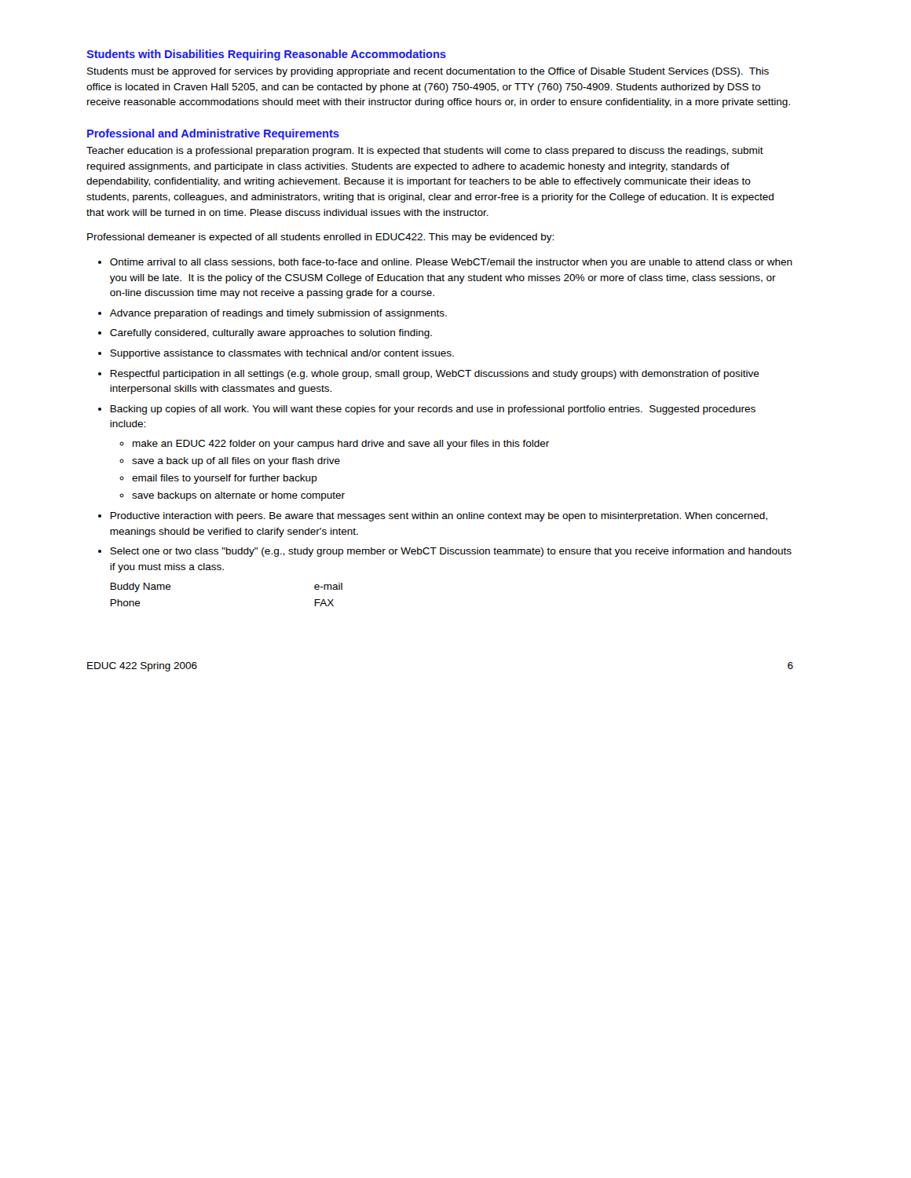Students with Disabilities Requiring Reasonable Accommodations
Students must be approved for services by providing appropriate and recent documentation to the Office of Disable Student Services (DSS). This office is located in Craven Hall 5205, and can be contacted by phone at (760) 750-4905, or TTY (760) 750-4909. Students authorized by DSS to receive reasonable accommodations should meet with their instructor during office hours or, in order to ensure confidentiality, in a more private setting.
Professional and Administrative Requirements
Teacher education is a professional preparation program. It is expected that students will come to class prepared to discuss the readings, submit required assignments, and participate in class activities. Students are expected to adhere to academic honesty and integrity, standards of dependability, confidentiality, and writing achievement. Because it is important for teachers to be able to effectively communicate their ideas to students, parents, colleagues, and administrators, writing that is original, clear and error-free is a priority for the College of education. It is expected that work will be turned in on time. Please discuss individual issues with the instructor.
Professional demeaner is expected of all students enrolled in EDUC422. This may be evidenced by:
Ontime arrival to all class sessions, both face-to-face and online. Please WebCT/email the instructor when you are unable to attend class or when you will be late. It is the policy of the CSUSM College of Education that any student who misses 20% or more of class time, class sessions, or on-line discussion time may not receive a passing grade for a course.
Advance preparation of readings and timely submission of assignments.
Carefully considered, culturally aware approaches to solution finding.
Supportive assistance to classmates with technical and/or content issues.
Respectful participation in all settings (e.g. whole group, small group, WebCT discussions and study groups) with demonstration of positive interpersonal skills with classmates and guests.
Backing up copies of all work. You will want these copies for your records and use in professional portfolio entries. Suggested procedures include:
make an EDUC 422 folder on your campus hard drive and save all your files in this folder
save a back up of all files on your flash drive
email files to yourself for further backup
save backups on alternate or home computer
Productive interaction with peers. Be aware that messages sent within an online context may be open to misinterpretation. When concerned, meanings should be verified to clarify sender's intent.
Select one or two class "buddy" (e.g., study group member or WebCT Discussion teammate) to ensure that you receive information and handouts if you must miss a class.
Buddy Name e-mail
Phone FAX
EDUC 422 Spring 2006 6